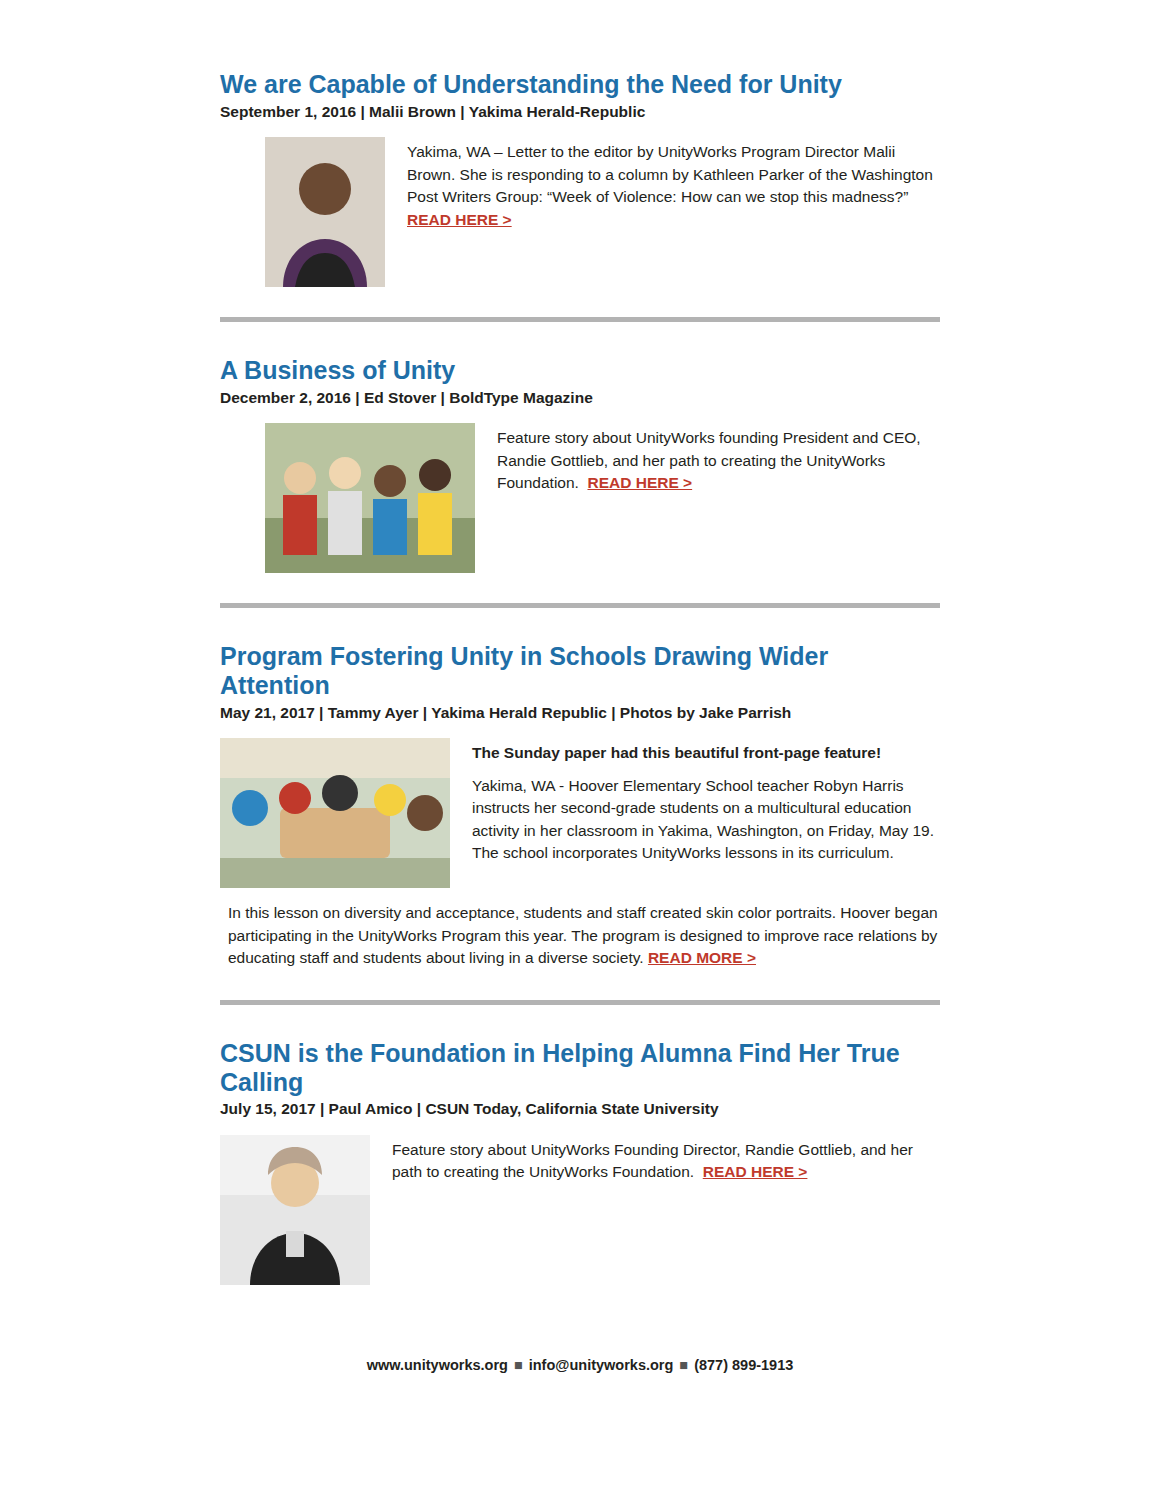We are Capable of Understanding the Need for Unity
September 1, 2016 | Malii Brown | Yakima Herald-Republic
Yakima, WA – Letter to the editor by UnityWorks Program Director Malii Brown. She is responding to a column by Kathleen Parker of the Washington Post Writers Group: “Week of Violence: How can we stop this madness?”
READ HERE >
A Business of Unity
December 2, 2016 | Ed Stover | BoldType Magazine
Feature story about UnityWorks founding President and CEO, Randie Gottlieb, and her path to creating the UnityWorks Foundation. READ HERE >
Program Fostering Unity in Schools Drawing Wider Attention
May 21, 2017 | Tammy Ayer | Yakima Herald Republic | Photos by Jake Parrish
The Sunday paper had this beautiful front-page feature!
Yakima, WA - Hoover Elementary School teacher Robyn Harris instructs her second-grade students on a multicultural education activity in her classroom in Yakima, Washington, on Friday, May 19. The school incorporates UnityWorks lessons in its curriculum.
In this lesson on diversity and acceptance, students and staff created skin color portraits. Hoover began participating in the UnityWorks Program this year. The program is designed to improve race relations by educating staff and students about living in a diverse society. READ MORE >
CSUN is the Foundation in Helping Alumna Find Her True Calling
July 15, 2017 | Paul Amico | CSUN Today, California State University
Feature story about UnityWorks Founding Director, Randie Gottlieb, and her path to creating the UnityWorks Foundation. READ HERE >
www.unityworks.org■info@unityworks.org■(877) 899-1913